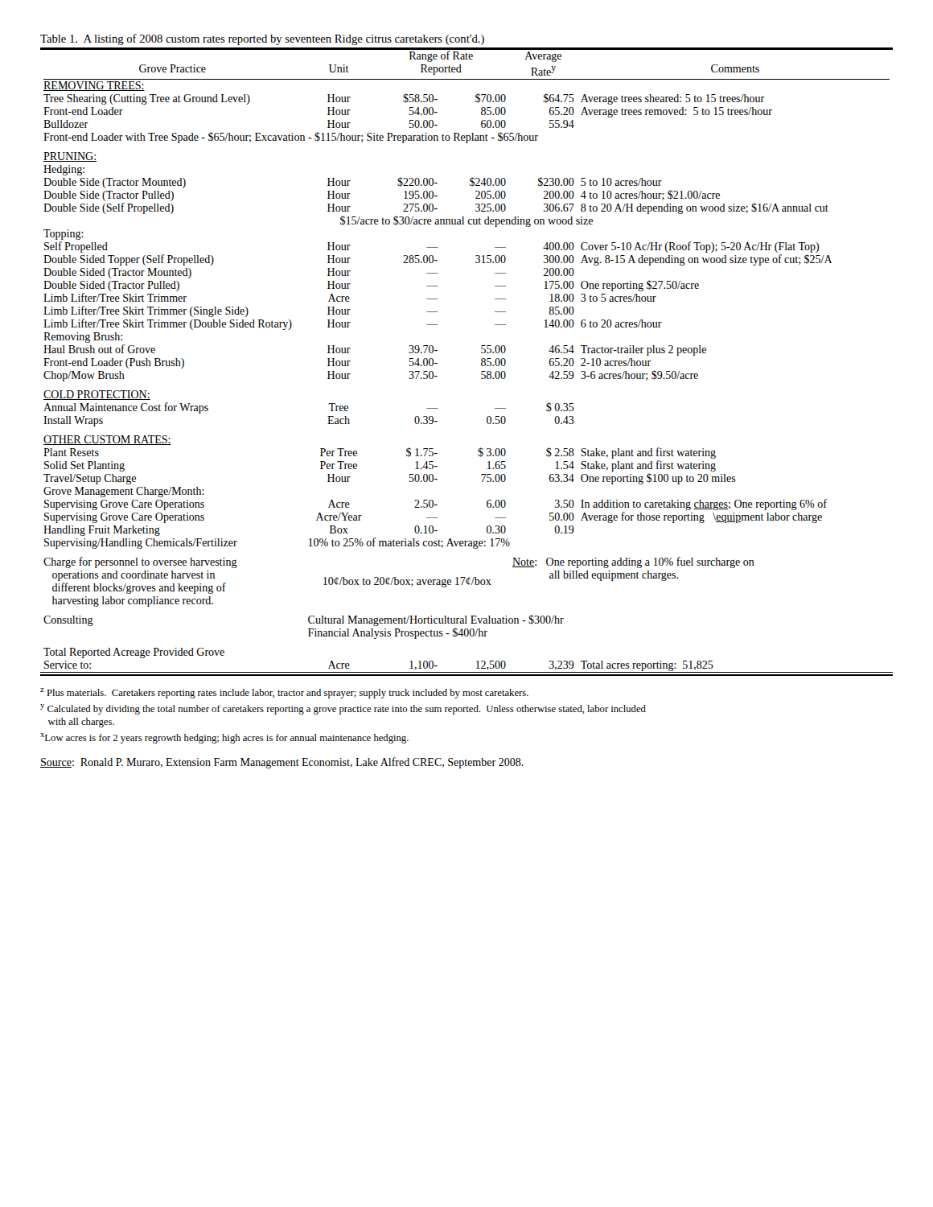Table 1. A listing of 2008 custom rates reported by seventeen Ridge citrus caretakers (cont'd.)
| | | Range of Rate | Average | |
| --- | --- | --- | --- | --- |
| Grove Practice | Unit | Reported | Rate y | Comments |
| REMOVING TREES: |
| Tree Shearing (Cutting Tree at Ground Level) | Hour | $58.50- | $70.00 | $64.75 | Average trees sheared: 5 to 15 trees/hour |
| Front-end Loader | Hour | 54.00- | 85.00 | 65.20 | Average trees removed: 5 to 15 trees/hour |
| Bulldozer | Hour | 50.00- | 60.00 | 55.94 | |
| Front-end Loader with Tree Spade - $65/hour; Excavation - $115/hour; Site Preparation to Replant - $65/hour |
| PRUNING: |
| Hedging: |
| Double Side (Tractor Mounted) | Hour | $220.00- | $240.00 | $230.00 | 5 to 10 acres/hour |
| Double Side (Tractor Pulled) | Hour | 195.00- | 205.00 | 200.00 | 4 to 10 acres/hour; $21.00/acre |
| Double Side (Self Propelled) | Hour | 275.00- | 325.00 | 306.67 | 8 to 20 A/H depending on wood size; $16/A annual cut |
| $15/acre to $30/acre annual cut depending on wood size |
| Topping: |
| Self Propelled | Hour | — | — | 400.00 | Cover 5-10 Ac/Hr (Roof Top); 5-20 Ac/Hr (Flat Top) |
| Double Sided Topper (Self Propelled) | Hour | 285.00- | 315.00 | 300.00 | Avg. 8-15 A depending on wood size type of cut; $25/A |
| Double Sided (Tractor Mounted) | Hour | — | — | 200.00 | |
| Double Sided (Tractor Pulled) | Hour | — | — | 175.00 | One reporting $27.50/acre |
| Limb Lifter/Tree Skirt Trimmer | Acre | — | — | 18.00 | 3 to 5 acres/hour |
| Limb Lifter/Tree Skirt Trimmer (Single Side) | Hour | — | — | 85.00 | |
| Limb Lifter/Tree Skirt Trimmer (Double Sided Rotary) | Hour | — | — | 140.00 | 6 to 20 acres/hour |
| Removing Brush: |
| Haul Brush out of Grove | Hour | 39.70- | 55.00 | 46.54 | Tractor-trailer plus 2 people |
| Front-end Loader (Push Brush) | Hour | 54.00- | 85.00 | 65.20 | 2-10 acres/hour |
| Chop/Mow Brush | Hour | 37.50- | 58.00 | 42.59 | 3-6 acres/hour; $9.50/acre |
| COLD PROTECTION: |
| Annual Maintenance Cost for Wraps | Tree | — | — | $ 0.35 | |
| Install Wraps | Each | 0.39- | 0.50 | 0.43 | |
| OTHER CUSTOM RATES: |
| Plant Resets | Per Tree | $ 1.75- | $ 3.00 | $ 2.58 | Stake, plant and first watering |
| Solid Set Planting | Per Tree | 1.45- | 1.65 | 1.54 | Stake, plant and first watering |
| Travel/Setup Charge | Hour | 50.00- | 75.00 | 63.34 | One reporting $100 up to 20 miles |
| Grove Management Charge/Month: |
| Supervising Grove Care Operations | Acre | 2.50- | 6.00 | 3.50 | In addition to caretaking charges ; One reporting 6% of |
| Supervising Grove Care Operations | Acre/Year | — | — | 50.00 | Average for those reporting \ equip ment labor charge |
| Handling Fruit Marketing | Box | 0.10- | 0.30 | 0.19 | |
| Supervising/Handling Chemicals/Fertilizer | 10% to 25% of materials cost; Average: 17% |
| Charge for personnel to oversee harvesting operations and coordinate harvest in different blocks/groves and keeping of harvesting labor compliance record. | 10¢/box to 20¢/box; average 17¢/box | Note : One reporting adding a 10% fuel surcharge on all billed equipment charges. |
| Consulting | Cultural Management/Horticultural Evaluation - $300/hr Financial Analysis Prospectus - $400/hr |
| Total Reported Acreage Provided Grove |
| Service to: | Acre | 1,100- | 12,500 | 3,239 | Total acres reporting: 51,825 |
z Plus materials. Caretakers reporting rates include labor, tractor and sprayer; supply truck included by most caretakers.
y Calculated by dividing the total number of caretakers reporting a grove practice rate into the sum reported. Unless otherwise stated, labor included
with all charges.
xLow acres is for 2 years regrowth hedging; high acres is for annual maintenance hedging.
Source: Ronald P. Muraro, Extension Farm Management Economist, Lake Alfred CREC, September 2008.